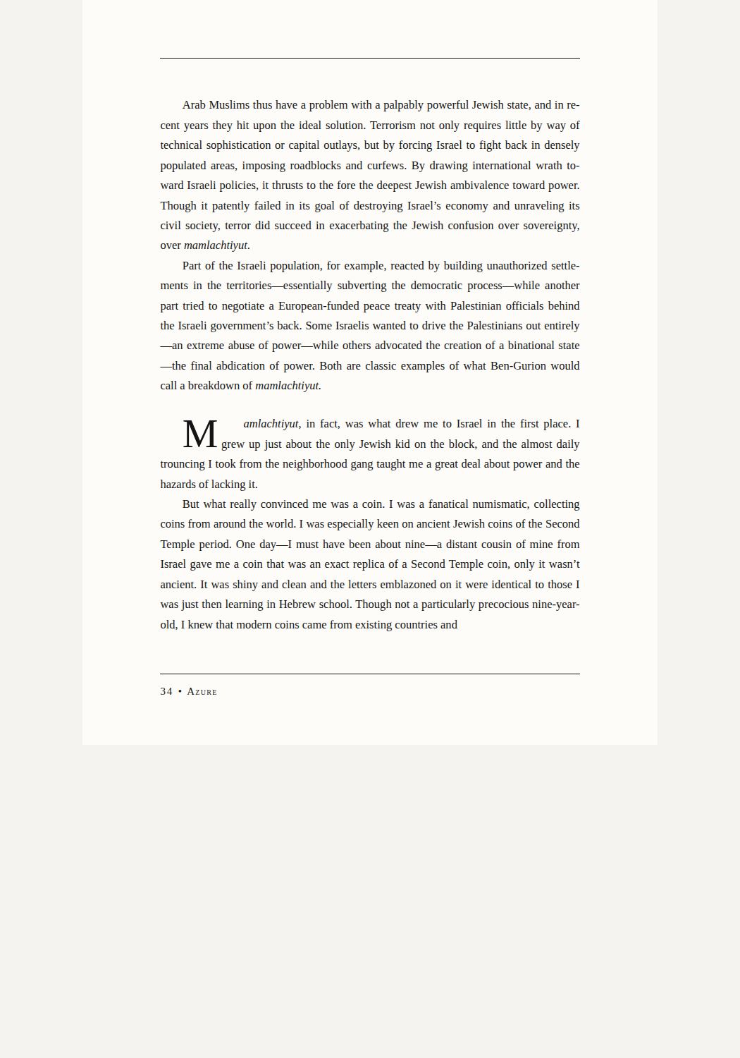Arab Muslims thus have a problem with a palpably powerful Jewish state, and in recent years they hit upon the ideal solution. Terrorism not only requires little by way of technical sophistication or capital outlays, but by forcing Israel to fight back in densely populated areas, imposing roadblocks and curfews. By drawing international wrath toward Israeli policies, it thrusts to the fore the deepest Jewish ambivalence toward power. Though it patently failed in its goal of destroying Israel’s economy and unraveling its civil society, terror did succeed in exacerbating the Jewish confusion over sovereignty, over mamlachtiyut.
Part of the Israeli population, for example, reacted by building unauthorized settlements in the territories—essentially subverting the democratic process—while another part tried to negotiate a European-funded peace treaty with Palestinian officials behind the Israeli government’s back. Some Israelis wanted to drive the Palestinians out entirely—an extreme abuse of power—while others advocated the creation of a binational state—the final abdication of power. Both are classic examples of what Ben-Gurion would call a breakdown of mamlachtiyut.
Mamlachtiyut, in fact, was what drew me to Israel in the first place. I grew up just about the only Jewish kid on the block, and the almost daily trouncing I took from the neighborhood gang taught me a great deal about power and the hazards of lacking it.
But what really convinced me was a coin. I was a fanatical numismatic, collecting coins from around the world. I was especially keen on ancient Jewish coins of the Second Temple period. One day—I must have been about nine—a distant cousin of mine from Israel gave me a coin that was an exact replica of a Second Temple coin, only it wasn’t ancient. It was shiny and clean and the letters emblazoned on it were identical to those I was just then learning in Hebrew school. Though not a particularly precocious nine-year-old, I knew that modern coins came from existing countries and
34•Azure